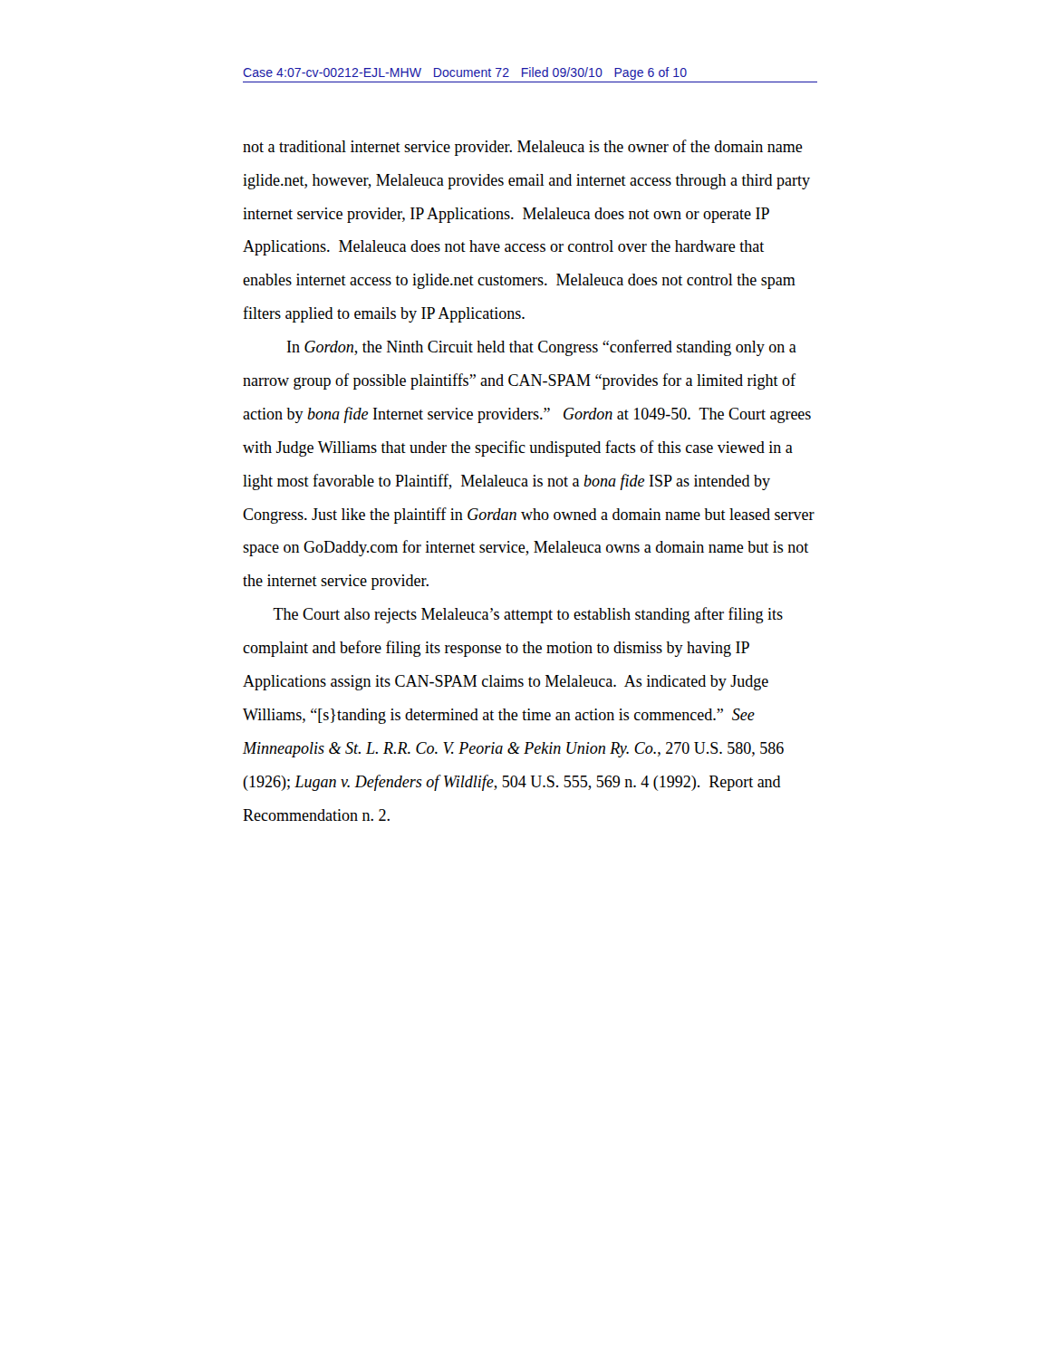Case 4:07-cv-00212-EJL-MHW Document 72 Filed 09/30/10 Page 6 of 10
not a traditional internet service provider. Melaleuca is the owner of the domain name iglide.net, however, Melaleuca provides email and internet access through a third party internet service provider, IP Applications. Melaleuca does not own or operate IP Applications. Melaleuca does not have access or control over the hardware that enables internet access to iglide.net customers. Melaleuca does not control the spam filters applied to emails by IP Applications.
In Gordon, the Ninth Circuit held that Congress “conferred standing only on a narrow group of possible plaintiffs” and CAN-SPAM “provides for a limited right of action by bona fide Internet service providers.” Gordon at 1049-50. The Court agrees with Judge Williams that under the specific undisputed facts of this case viewed in a light most favorable to Plaintiff, Melaleuca is not a bona fide ISP as intended by Congress. Just like the plaintiff in Gordan who owned a domain name but leased server space on GoDaddy.com for internet service, Melaleuca owns a domain name but is not the internet service provider.
The Court also rejects Melaleuca’s attempt to establish standing after filing its complaint and before filing its response to the motion to dismiss by having IP Applications assign its CAN-SPAM claims to Melaleuca. As indicated by Judge Williams, “[s}tanding is determined at the time an action is commenced.” See Minneapolis & St. L. R.R. Co. V. Peoria & Pekin Union Ry. Co., 270 U.S. 580, 586 (1926); Lugan v. Defenders of Wildlife, 504 U.S. 555, 569 n. 4 (1992). Report and Recommendation n. 2.